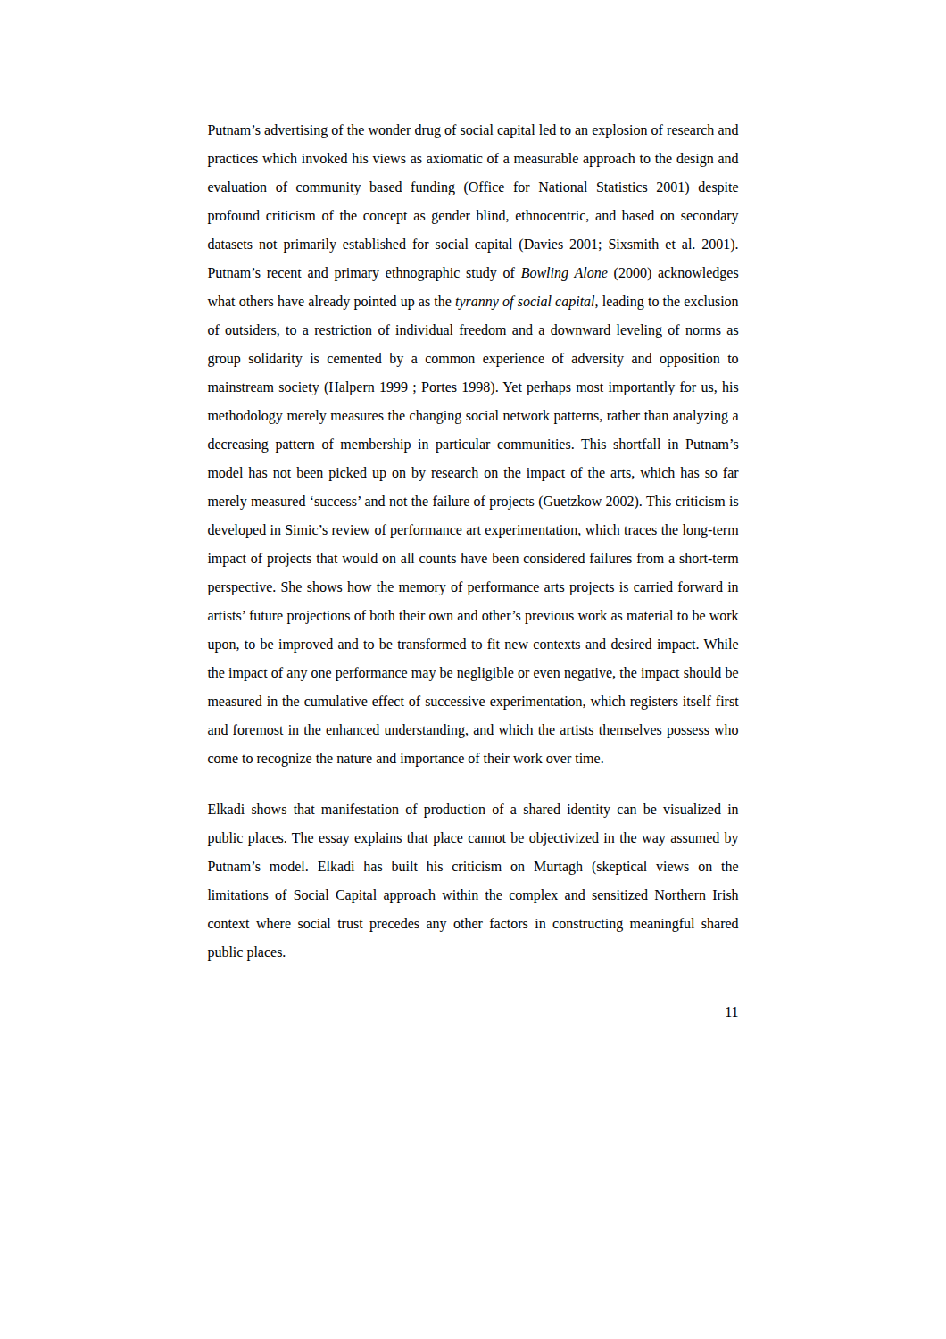Putnam’s advertising of the wonder drug of social capital led to an explosion of research and practices which invoked his views as axiomatic of a measurable approach to the design and evaluation of community based funding (Office for National Statistics 2001) despite profound criticism of the concept as gender blind, ethnocentric, and based on secondary datasets not primarily established for social capital (Davies 2001; Sixsmith et al. 2001). Putnam’s recent and primary ethnographic study of Bowling Alone (2000) acknowledges what others have already pointed up as the tyranny of social capital, leading to the exclusion of outsiders, to a restriction of individual freedom and a downward leveling of norms as group solidarity is cemented by a common experience of adversity and opposition to mainstream society (Halpern 1999 ; Portes 1998). Yet perhaps most importantly for us, his methodology merely measures the changing social network patterns, rather than analyzing a decreasing pattern of membership in particular communities. This shortfall in Putnam’s model has not been picked up on by research on the impact of the arts, which has so far merely measured ‘success’ and not the failure of projects (Guetzkow 2002). This criticism is developed in Simic’s review of performance art experimentation, which traces the long-term impact of projects that would on all counts have been considered failures from a short-term perspective. She shows how the memory of performance arts projects is carried forward in artists’ future projections of both their own and other’s previous work as material to be work upon, to be improved and to be transformed to fit new contexts and desired impact. While the impact of any one performance may be negligible or even negative, the impact should be measured in the cumulative effect of successive experimentation, which registers itself first and foremost in the enhanced understanding, and which the artists themselves possess who come to recognize the nature and importance of their work over time.
Elkadi shows that manifestation of production of a shared identity can be visualized in public places. The essay explains that place cannot be objectivized in the way assumed by Putnam’s model. Elkadi has built his criticism on Murtagh (skeptical views on the limitations of Social Capital approach within the complex and sensitized Northern Irish context where social trust precedes any other factors in constructing meaningful shared public places.
11